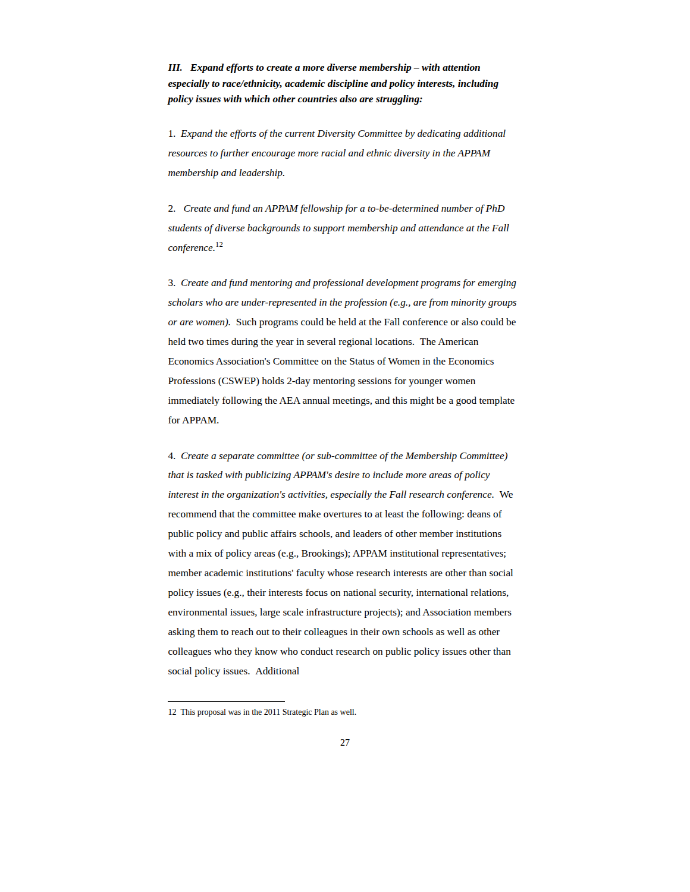III. Expand efforts to create a more diverse membership – with attention especially to race/ethnicity, academic discipline and policy interests, including policy issues with which other countries also are struggling:
1. Expand the efforts of the current Diversity Committee by dedicating additional resources to further encourage more racial and ethnic diversity in the APPAM membership and leadership.
2. Create and fund an APPAM fellowship for a to-be-determined number of PhD students of diverse backgrounds to support membership and attendance at the Fall conference.12
3. Create and fund mentoring and professional development programs for emerging scholars who are under-represented in the profession (e.g., are from minority groups or are women). Such programs could be held at the Fall conference or also could be held two times during the year in several regional locations. The American Economics Association's Committee on the Status of Women in the Economics Professions (CSWEP) holds 2-day mentoring sessions for younger women immediately following the AEA annual meetings, and this might be a good template for APPAM.
4. Create a separate committee (or sub-committee of the Membership Committee) that is tasked with publicizing APPAM's desire to include more areas of policy interest in the organization's activities, especially the Fall research conference. We recommend that the committee make overtures to at least the following: deans of public policy and public affairs schools, and leaders of other member institutions with a mix of policy areas (e.g., Brookings); APPAM institutional representatives; member academic institutions' faculty whose research interests are other than social policy issues (e.g., their interests focus on national security, international relations, environmental issues, large scale infrastructure projects); and Association members asking them to reach out to their colleagues in their own schools as well as other colleagues who they know who conduct research on public policy issues other than social policy issues. Additional
12 This proposal was in the 2011 Strategic Plan as well.
27